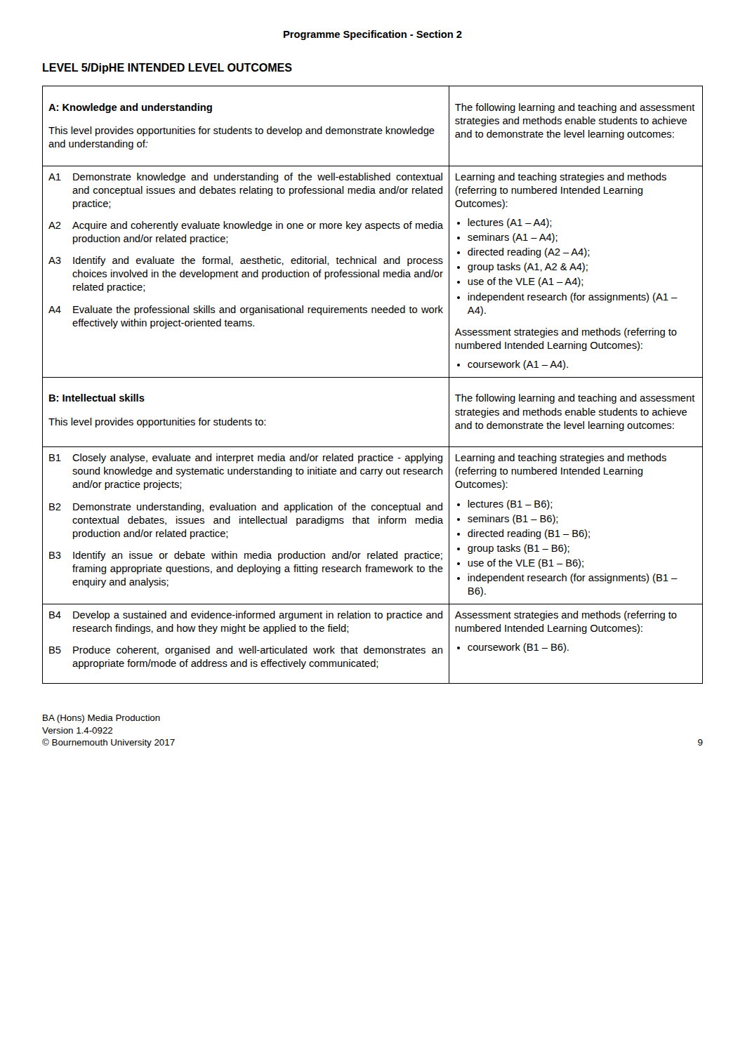Programme Specification - Section 2
LEVEL 5/DipHE INTENDED LEVEL OUTCOMES
| A: Knowledge and understanding This level provides opportunities for students to develop and demonstrate knowledge and understanding of : | The following learning and teaching and assessment strategies and methods enable students to achieve and to demonstrate the level learning outcomes: |
| A1 Demonstrate knowledge and understanding of the well-established contextual and conceptual issues and debates relating to professional media and/or related practice; A2 Acquire and coherently evaluate knowledge in one or more key aspects of media production and/or related practice; A3 Identify and evaluate the formal, aesthetic, editorial, technical and process choices involved in the development and production of professional media and/or related practice; A4 Evaluate the professional skills and organisational requirements needed to work effectively within project-oriented teams. | Learning and teaching strategies and methods (referring to numbered Intended Learning Outcomes): lectures (A1 – A4); seminars (A1 – A4); directed reading (A2 – A4); group tasks (A1, A2 & A4); use of the VLE (A1 – A4); independent research (for assignments) (A1 – A4). Assessment strategies and methods (referring to numbered Intended Learning Outcomes): coursework (A1 – A4). |
| B: Intellectual skills This level provides opportunities for students to: | The following learning and teaching and assessment strategies and methods enable students to achieve and to demonstrate the level learning outcomes: |
| B1 Closely analyse, evaluate and interpret media and/or related practice - applying sound knowledge and systematic understanding to initiate and carry out research and/or practice projects; B2 Demonstrate understanding, evaluation and application of the conceptual and contextual debates, issues and intellectual paradigms that inform media production and/or related practice; B3 Identify an issue or debate within media production and/or related practice; framing appropriate questions, and deploying a fitting research framework to the enquiry and analysis; | Learning and teaching strategies and methods (referring to numbered Intended Learning Outcomes): lectures (B1 – B6); seminars (B1 – B6); directed reading (B1 – B6); group tasks (B1 – B6); use of the VLE (B1 – B6); independent research (for assignments) (B1 – B6). |
| B4 Develop a sustained and evidence-informed argument in relation to practice and research findings, and how they might be applied to the field; B5 Produce coherent, organised and well-articulated work that demonstrates an appropriate form/mode of address and is effectively communicated; | Assessment strategies and methods (referring to numbered Intended Learning Outcomes): coursework (B1 – B6). |
BA (Hons) Media Production
Version 1.4-0922
© Bournemouth University 2017 9